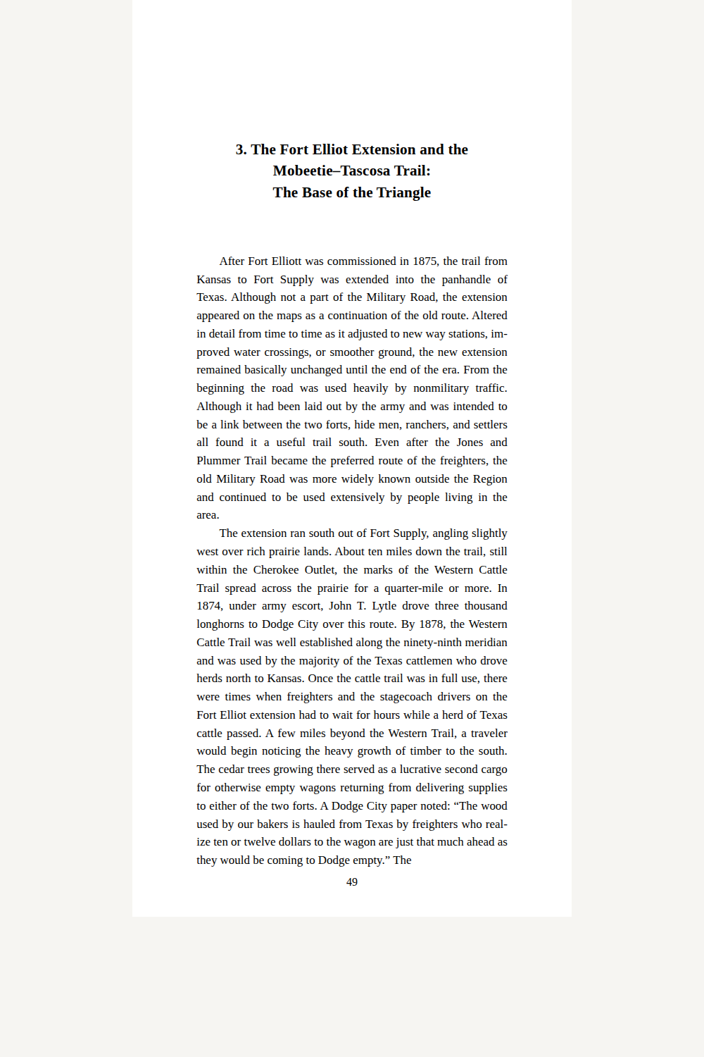3. The Fort Elliot Extension and the
Mobeetie–Tascosa Trail:
The Base of the Triangle
After Fort Elliott was commissioned in 1875, the trail from Kansas to Fort Supply was extended into the panhandle of Texas. Although not a part of the Military Road, the extension appeared on the maps as a continuation of the old route. Altered in detail from time to time as it adjusted to new way stations, improved water crossings, or smoother ground, the new extension remained basically unchanged until the end of the era. From the beginning the road was used heavily by nonmilitary traffic. Although it had been laid out by the army and was intended to be a link between the two forts, hide men, ranchers, and settlers all found it a useful trail south. Even after the Jones and Plummer Trail became the preferred route of the freighters, the old Military Road was more widely known outside the Region and continued to be used extensively by people living in the area.
The extension ran south out of Fort Supply, angling slightly west over rich prairie lands. About ten miles down the trail, still within the Cherokee Outlet, the marks of the Western Cattle Trail spread across the prairie for a quarter-mile or more. In 1874, under army escort, John T. Lytle drove three thousand longhorns to Dodge City over this route. By 1878, the Western Cattle Trail was well established along the ninety-ninth meridian and was used by the majority of the Texas cattlemen who drove herds north to Kansas. Once the cattle trail was in full use, there were times when freighters and the stagecoach drivers on the Fort Elliot extension had to wait for hours while a herd of Texas cattle passed. A few miles beyond the Western Trail, a traveler would begin noticing the heavy growth of timber to the south. The cedar trees growing there served as a lucrative second cargo for otherwise empty wagons returning from delivering supplies to either of the two forts. A Dodge City paper noted: “The wood used by our bakers is hauled from Texas by freighters who realize ten or twelve dollars to the wagon are just that much ahead as they would be coming to Dodge empty.” The
49